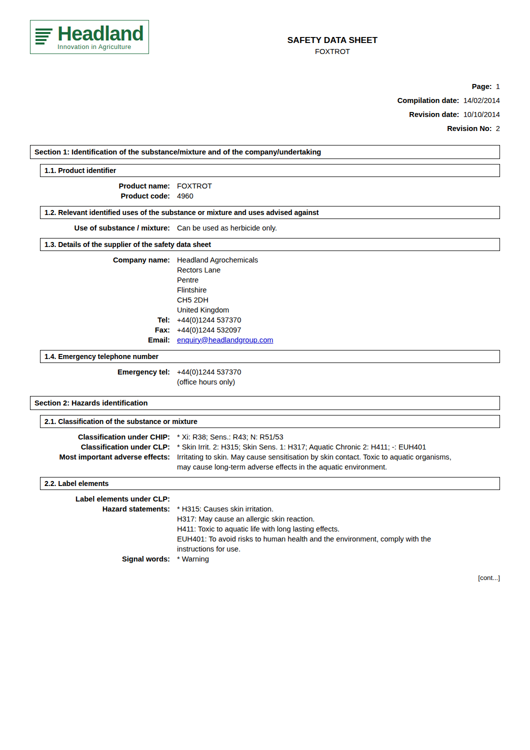Headland
Innovation in Agriculture
SAFETY DATA SHEET
FOXTROT
Page: 1
Compilation date: 14/02/2014
Revision date: 10/10/2014
Revision No: 2
Section 1: Identification of the substance/mixture and of the company/undertaking
1.1. Product identifier
| Product name: | FOXTROT |
| Product code: | 4960 |
1.2. Relevant identified uses of the substance or mixture and uses advised against
| Use of substance / mixture: | Can be used as herbicide only. |
1.3. Details of the supplier of the safety data sheet
| Company name: | Headland Agrochemicals |
| | Rectors Lane |
| | Pentre |
| | Flintshire |
| | CH5 2DH |
| | United Kingdom |
| Tel: | +44(0)1244 537370 |
| Fax: | +44(0)1244 532097 |
| Email: | enquiry@headlandgroup.com |
1.4. Emergency telephone number
| Emergency tel: | +44(0)1244 537370 |
| | (office hours only) |
Section 2: Hazards identification
2.1. Classification of the substance or mixture
| Classification under CHIP: | * Xi: R38; Sens.: R43; N: R51/53 |
| Classification under CLP: | * Skin Irrit. 2: H315; Skin Sens. 1: H317; Aquatic Chronic 2: H411; -: EUH401 |
| Most important adverse effects: | Irritating to skin. May cause sensitisation by skin contact. Toxic to aquatic organisms, |
| | may cause long-term adverse effects in the aquatic environment. |
2.2. Label elements
| Label elements under CLP: | |
| Hazard statements: | * H315: Causes skin irritation. |
| | H317: May cause an allergic skin reaction. |
| | H411: Toxic to aquatic life with long lasting effects. |
| | EUH401: To avoid risks to human health and the environment, comply with the |
| | instructions for use. |
| Signal words: | * Warning |
[cont...]